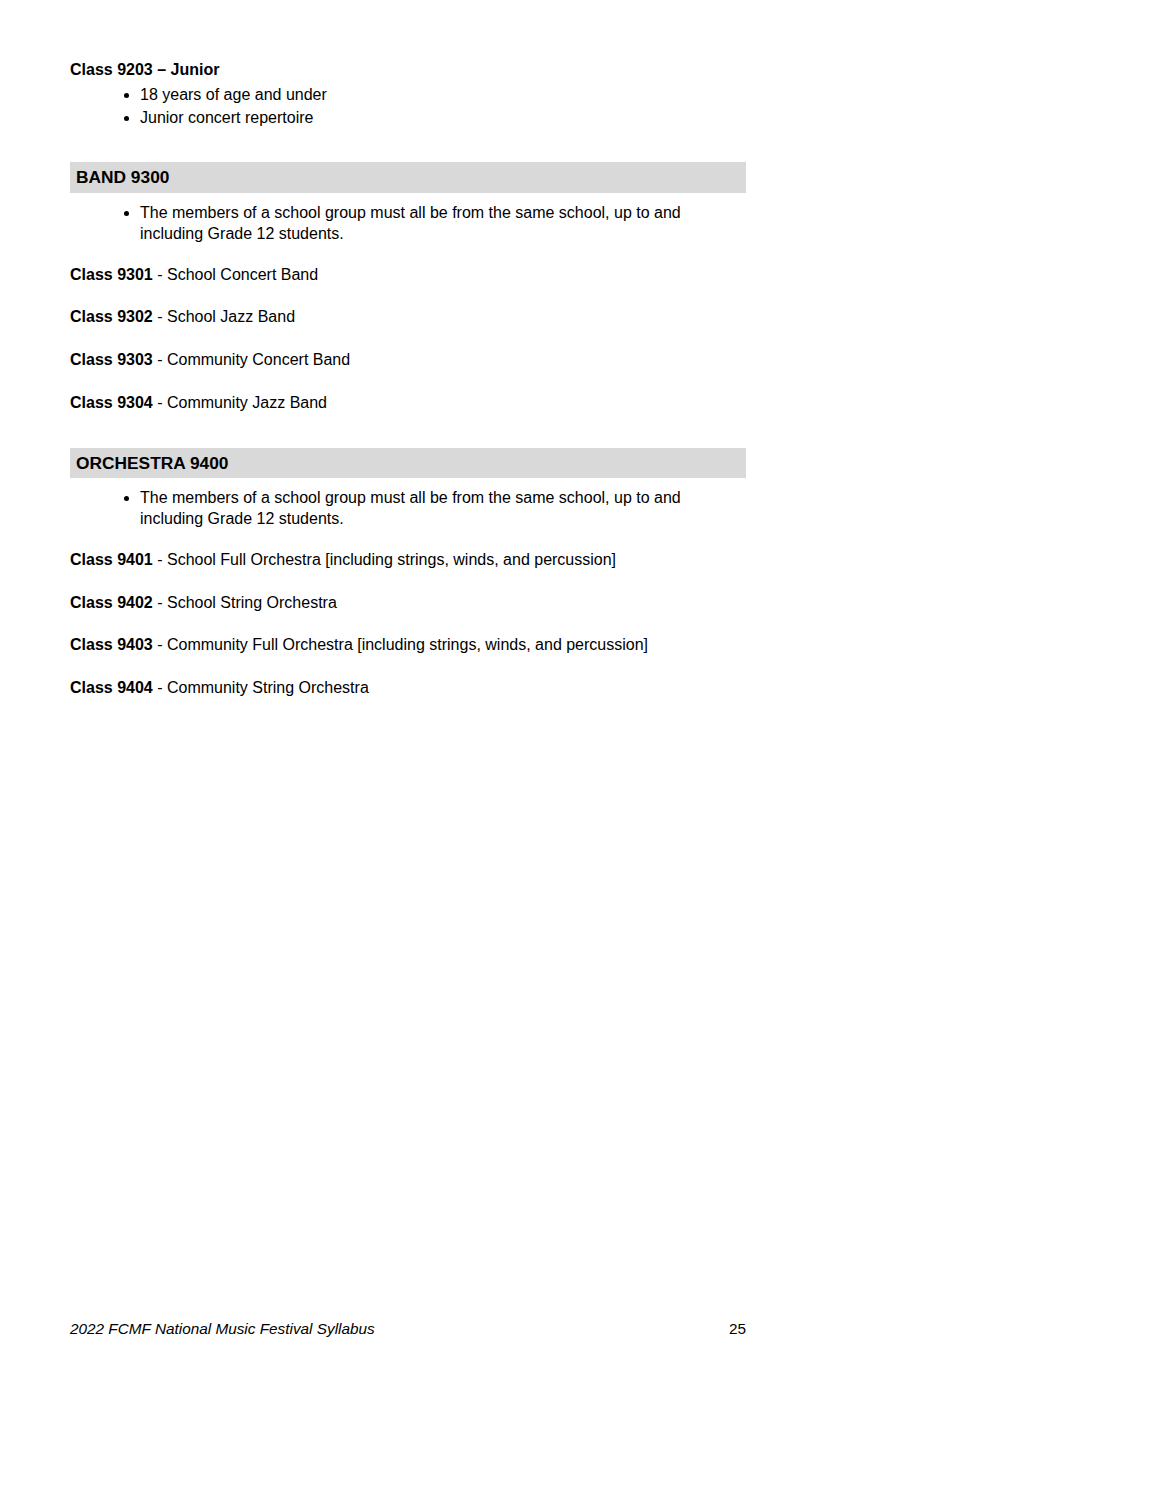Class 9203 – Junior
18 years of age and under
Junior concert repertoire
BAND 9300
The members of a school group must all be from the same school, up to and including Grade 12 students.
Class 9301 - School Concert Band
Class 9302 - School Jazz Band
Class 9303 - Community Concert Band
Class 9304 - Community Jazz Band
ORCHESTRA 9400
The members of a school group must all be from the same school, up to and including Grade 12 students.
Class 9401 - School Full Orchestra [including strings, winds, and percussion]
Class 9402 - School String Orchestra
Class 9403 - Community Full Orchestra [including strings, winds, and percussion]
Class 9404 - Community String Orchestra
2022 FCMF National Music Festival Syllabus 25